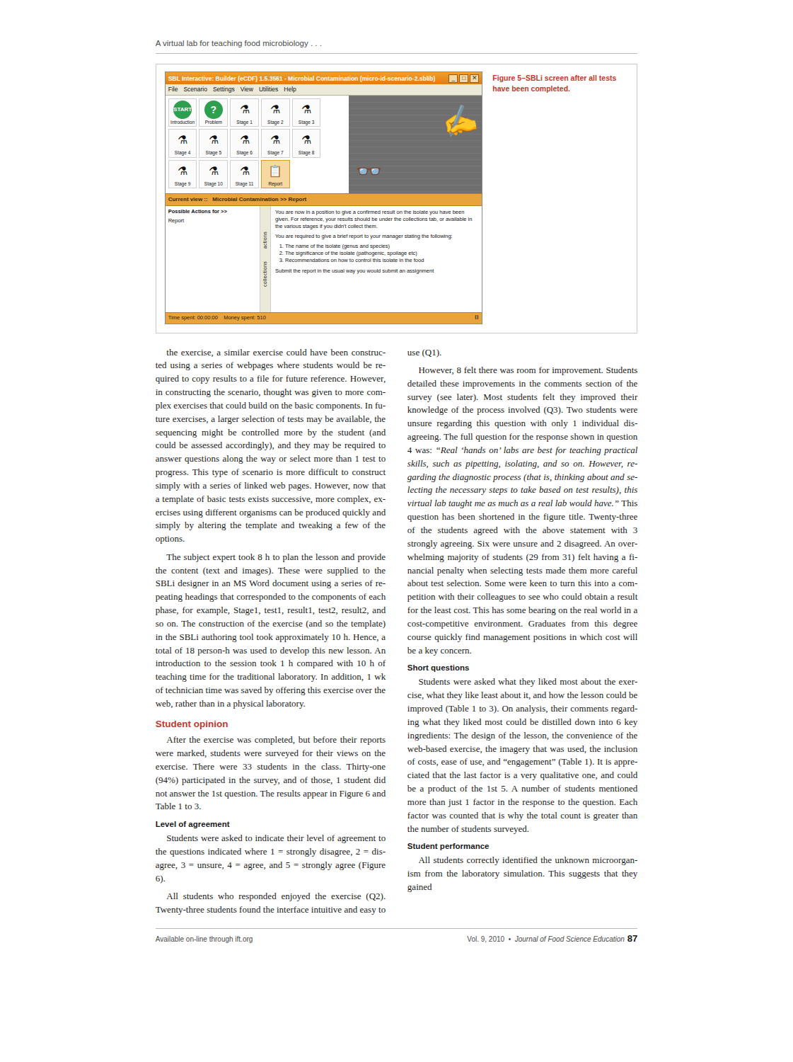A virtual lab for teaching food microbiology . . .
SBL Interactive: Builder (eCDF) 1.5.3561 - Microbial Contamination (micro-id-scenario-2.sblib) _□✕
File Scenario Settings View Utilities Help
STARTIntroduction
?Problem
⚗Stage 1
⚗Stage 2
⚗Stage 3
⚗Stage 4
⚗Stage 5
⚗Stage 6
⚗Stage 7
⚗Stage 8
⚗Stage 9
⚗Stage 10
⚗Stage 11
📋Report
✍
👓
Current view :: Microbial Contamination >> Report
Possible Actions for >>
Report
actions collections
You are now in a position to give a confirmed result on the isolate you have been given. For reference, your results should be under the collections tab, or available in the various stages if you didn't collect them.
You are required to give a brief report to your manager stating the following:
The name of the isolate (genus and species)
The significance of the isolate (pathogenic, spoilage etc)
Recommendations on how to control this isolate in the food
Submit the report in the usual way you would submit an assignment
Time spent: 00:00:00 Money spent: 510 ⌷
Figure 5–SBLi screen after all tests have been completed.
the exercise, a similar exercise could have been constructed using a series of webpages where students would be required to copy results to a file for future reference. However, in constructing the scenario, thought was given to more complex exercises that could build on the basic components. In future exercises, a larger selection of tests may be available, the sequencing might be controlled more by the student (and could be assessed accordingly), and they may be required to answer questions along the way or select more than 1 test to progress. This type of scenario is more difficult to construct simply with a series of linked web pages. However, now that a template of basic tests exists successive, more complex, exercises using different organisms can be produced quickly and simply by altering the template and tweaking a few of the options.
The subject expert took 8 h to plan the lesson and provide the content (text and images). These were supplied to the SBLi designer in an MS Word document using a series of repeating headings that corresponded to the components of each phase, for example, Stage1, test1, result1, test2, result2, and so on. The construction of the exercise (and so the template) in the SBLi authoring tool took approximately 10 h. Hence, a total of 18 person-h was used to develop this new lesson. An introduction to the session took 1 h compared with 10 h of teaching time for the traditional laboratory. In addition, 1 wk of technician time was saved by offering this exercise over the web, rather than in a physical laboratory.
Student opinion
After the exercise was completed, but before their reports were marked, students were surveyed for their views on the exercise. There were 33 students in the class. Thirty-one (94%) participated in the survey, and of those, 1 student did not answer the 1st question. The results appear in Figure 6 and Table 1 to 3.
Level of agreement
Students were asked to indicate their level of agreement to the questions indicated where 1 = strongly disagree, 2 = disagree, 3 = unsure, 4 = agree, and 5 = strongly agree (Figure 6).
All students who responded enjoyed the exercise (Q2). Twenty-three students found the interface intuitive and easy to use (Q1).
However, 8 felt there was room for improvement. Students detailed these improvements in the comments section of the survey (see later). Most students felt they improved their knowledge of the process involved (Q3). Two students were unsure regarding this question with only 1 individual disagreeing. The full question for the response shown in question 4 was: “Real ‘hands on’ labs are best for teaching practical skills, such as pipetting, isolating, and so on. However, regarding the diagnostic process (that is, thinking about and selecting the necessary steps to take based on test results), this virtual lab taught me as much as a real lab would have.” This question has been shortened in the figure title. Twenty-three of the students agreed with the above statement with 3 strongly agreeing. Six were unsure and 2 disagreed. An overwhelming majority of students (29 from 31) felt having a financial penalty when selecting tests made them more careful about test selection. Some were keen to turn this into a competition with their colleagues to see who could obtain a result for the least cost. This has some bearing on the real world in a cost-competitive environment. Graduates from this degree course quickly find management positions in which cost will be a key concern.
Short questions
Students were asked what they liked most about the exercise, what they like least about it, and how the lesson could be improved (Table 1 to 3). On analysis, their comments regarding what they liked most could be distilled down into 6 key ingredients: The design of the lesson, the convenience of the web-based exercise, the imagery that was used, the inclusion of costs, ease of use, and “engagement” (Table 1). It is appreciated that the last factor is a very qualitative one, and could be a product of the 1st 5. A number of students mentioned more than just 1 factor in the response to the question. Each factor was counted that is why the total count is greater than the number of students surveyed.
Student performance
All students correctly identified the unknown microorganism from the laboratory simulation. This suggests that they gained
Available on-line through ift.org
Vol. 9, 2010 • Journal of Food Science Education 87